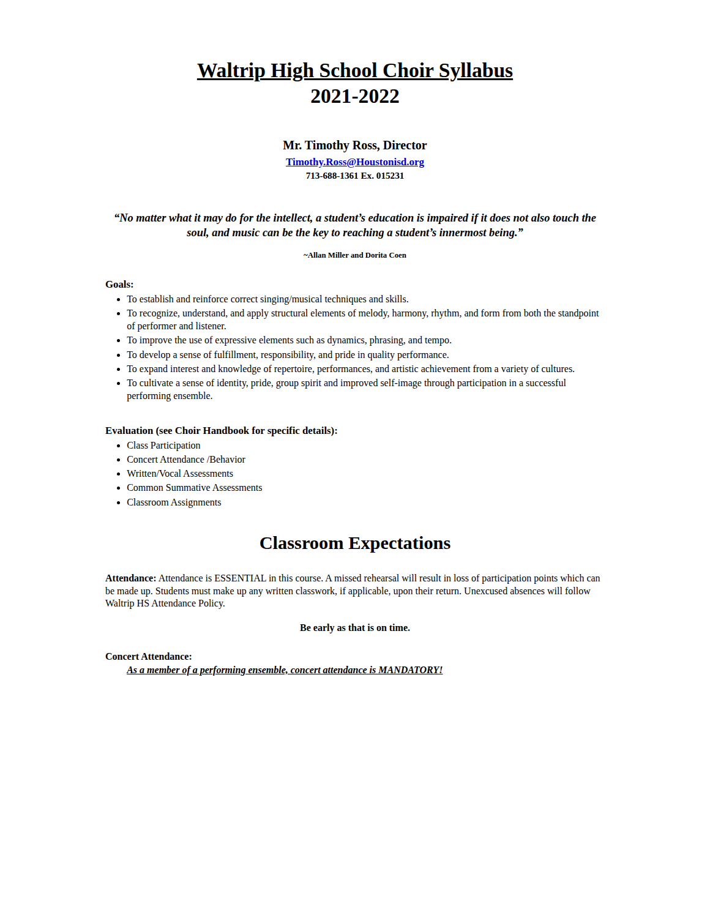Waltrip High School Choir Syllabus
2021-2022
Mr. Timothy Ross, Director
Timothy.Ross@Houstonisd.org
713-688-1361 Ex. 015231
“No matter what it may do for the intellect, a student’s education is impaired if it does not also touch the soul, and music can be the key to reaching a student’s innermost being.”
~Allan Miller and Dorita Coen
Goals:
To establish and reinforce correct singing/musical techniques and skills.
To recognize, understand, and apply structural elements of melody, harmony, rhythm, and form from both the standpoint of performer and listener.
To improve the use of expressive elements such as dynamics, phrasing, and tempo.
To develop a sense of fulfillment, responsibility, and pride in quality performance.
To expand interest and knowledge of repertoire, performances, and artistic achievement from a variety of cultures.
To cultivate a sense of identity, pride, group spirit and improved self-image through participation in a successful performing ensemble.
Evaluation (see Choir Handbook for specific details):
Class Participation
Concert Attendance /Behavior
Written/Vocal Assessments
Common Summative Assessments
Classroom Assignments
Classroom Expectations
Attendance: Attendance is ESSENTIAL in this course. A missed rehearsal will result in loss of participation points which can be made up. Students must make up any written classwork, if applicable, upon their return. Unexcused absences will follow Waltrip HS Attendance Policy.
Be early as that is on time.
Concert Attendance:
As a member of a performing ensemble, concert attendance is MANDATORY!